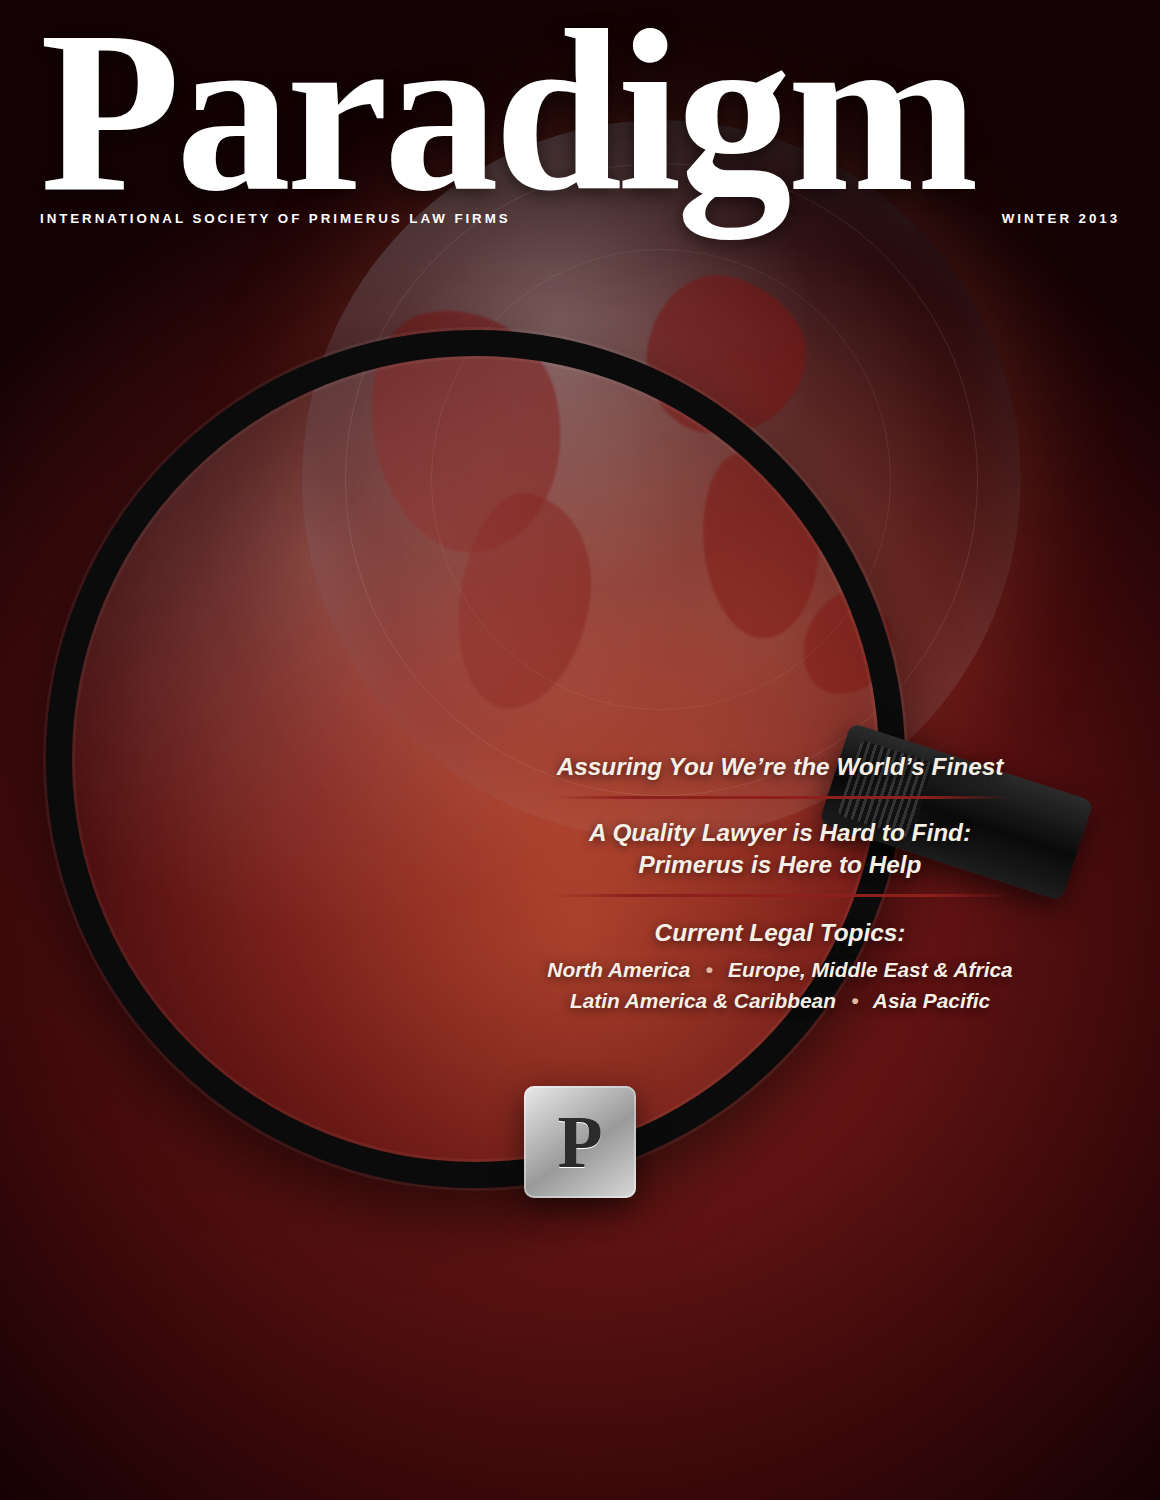Paradigm
International Society of Primerus Law Firms
Winter 2013
Assuring You We’re the World’s Finest
A Quality Lawyer is Hard to Find:
Primerus is Here to Help
Current Legal Topics:
North America • Europe, Middle East & Africa
Latin America & Caribbean • Asia Pacific
P